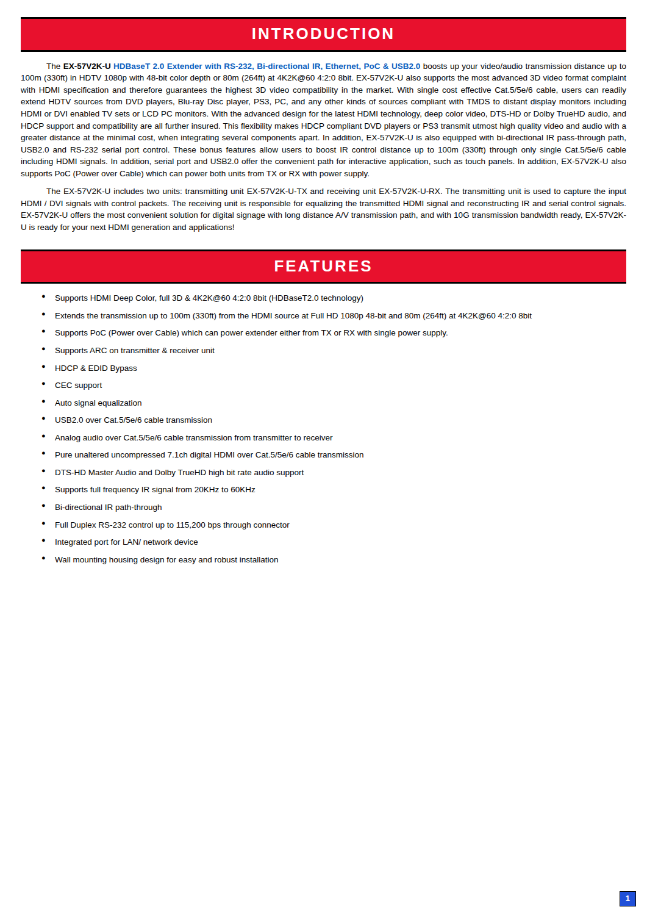INTRODUCTION
The EX-57V2K-U HDBaseT 2.0 Extender with RS-232, Bi-directional IR, Ethernet, PoC & USB2.0 boosts up your video/audio transmission distance up to 100m (330ft) in HDTV 1080p with 48-bit color depth or 80m (264ft) at 4K2K@60 4:2:0 8bit. EX-57V2K-U also supports the most advanced 3D video format complaint with HDMI specification and therefore guarantees the highest 3D video compatibility in the market. With single cost effective Cat.5/5e/6 cable, users can readily extend HDTV sources from DVD players, Blu-ray Disc player, PS3, PC, and any other kinds of sources compliant with TMDS to distant display monitors including HDMI or DVI enabled TV sets or LCD PC monitors. With the advanced design for the latest HDMI technology, deep color video, DTS-HD or Dolby TrueHD audio, and HDCP support and compatibility are all further insured. This flexibility makes HDCP compliant DVD players or PS3 transmit utmost high quality video and audio with a greater distance at the minimal cost, when integrating several components apart. In addition, EX-57V2K-U is also equipped with bi-directional IR pass-through path, USB2.0 and RS-232 serial port control. These bonus features allow users to boost IR control distance up to 100m (330ft) through only single Cat.5/5e/6 cable including HDMI signals. In addition, serial port and USB2.0 offer the convenient path for interactive application, such as touch panels. In addition, EX-57V2K-U also supports PoC (Power over Cable) which can power both units from TX or RX with power supply.
The EX-57V2K-U includes two units: transmitting unit EX-57V2K-U-TX and receiving unit EX-57V2K-U-RX. The transmitting unit is used to capture the input HDMI / DVI signals with control packets. The receiving unit is responsible for equalizing the transmitted HDMI signal and reconstructing IR and serial control signals. EX-57V2K-U offers the most convenient solution for digital signage with long distance A/V transmission path, and with 10G transmission bandwidth ready, EX-57V2K-U is ready for your next HDMI generation and applications!
FEATURES
Supports HDMI Deep Color, full 3D & 4K2K@60 4:2:0 8bit (HDBaseT2.0 technology)
Extends the transmission up to 100m (330ft) from the HDMI source at Full HD 1080p 48-bit and 80m (264ft) at 4K2K@60 4:2:0 8bit
Supports PoC (Power over Cable) which can power extender either from TX or RX with single power supply.
Supports ARC on transmitter & receiver unit
HDCP & EDID Bypass
CEC support
Auto signal equalization
USB2.0 over Cat.5/5e/6 cable transmission
Analog audio over Cat.5/5e/6 cable transmission from transmitter to receiver
Pure unaltered uncompressed 7.1ch digital HDMI over Cat.5/5e/6 cable transmission
DTS-HD Master Audio and Dolby TrueHD high bit rate audio support
Supports full frequency IR signal from 20KHz to 60KHz
Bi-directional IR path-through
Full Duplex RS-232 control up to 115,200 bps through connector
Integrated port for LAN/ network device
Wall mounting housing design for easy and robust installation
1